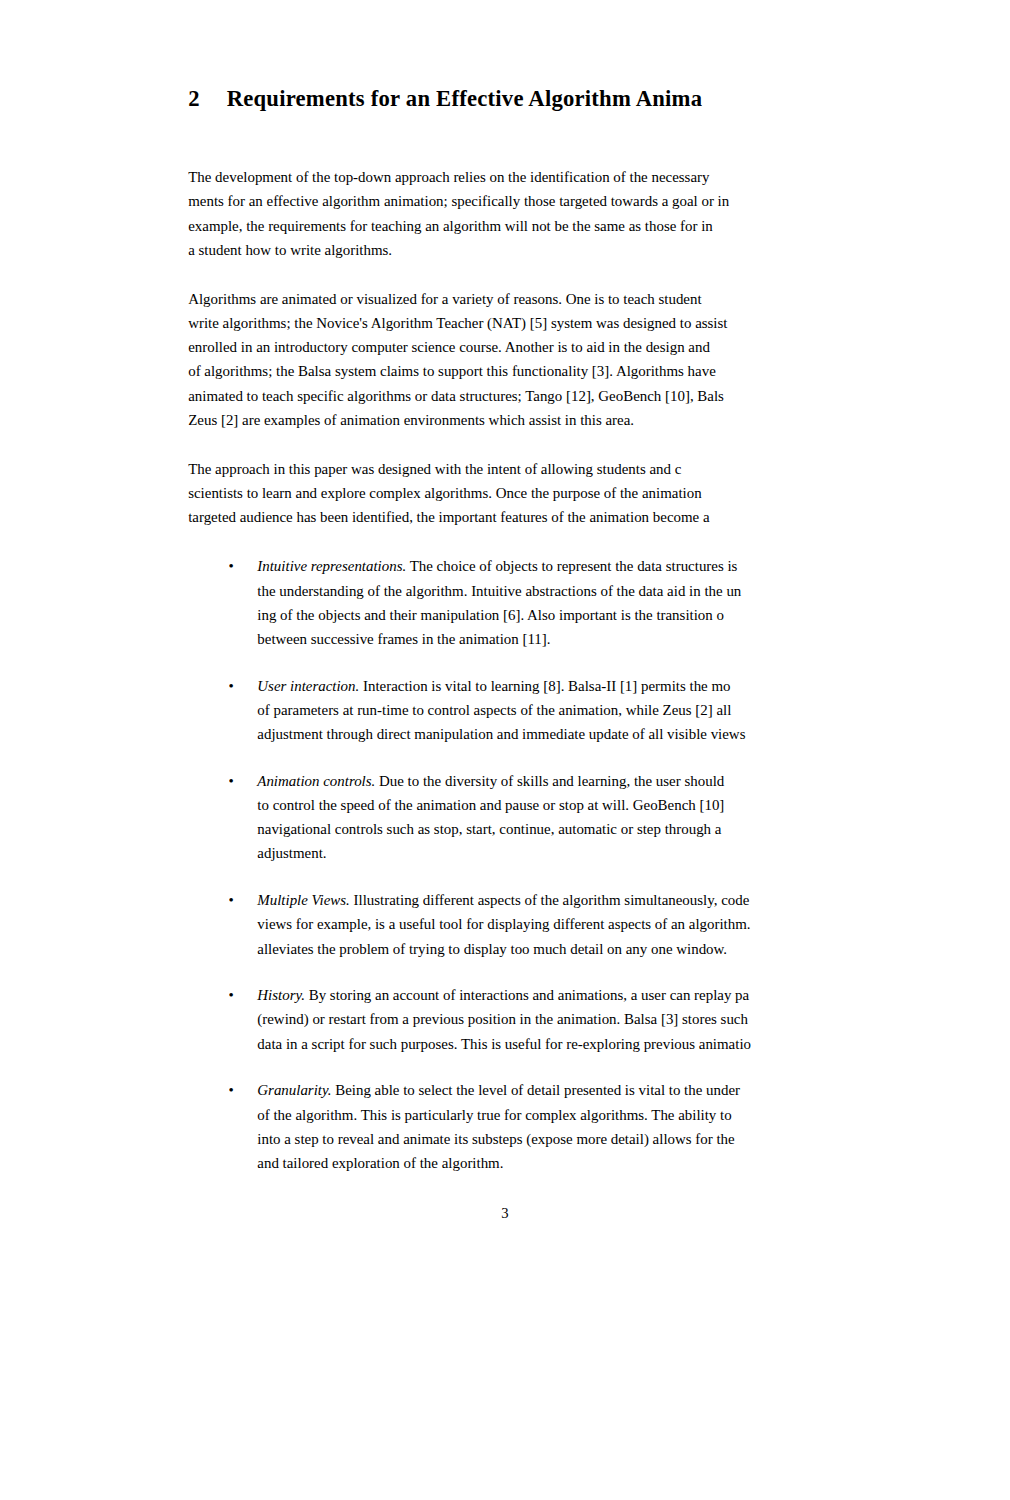2 Requirements for an Effective Algorithm Anima
The development of the top-down approach relies on the identification of the necessary
ments for an effective algorithm animation; specifically those targeted towards a goal or in
example, the requirements for teaching an algorithm will not be the same as those for in
a student how to write algorithms.
Algorithms are animated or visualized for a variety of reasons. One is to teach student
write algorithms; the Novice's Algorithm Teacher (NAT) [5] system was designed to assist
enrolled in an introductory computer science course. Another is to aid in the design and
of algorithms; the Balsa system claims to support this functionality [3]. Algorithms have
animated to teach specific algorithms or data structures; Tango [12], GeoBench [10], Bals
Zeus [2] are examples of animation environments which assist in this area.
The approach in this paper was designed with the intent of allowing students and c
scientists to learn and explore complex algorithms. Once the purpose of the animation
targeted audience has been identified, the important features of the animation become a
Intuitive representations. The choice of objects to represent the data structures is
the understanding of the algorithm. Intuitive abstractions of the data aid in the un
ing of the objects and their manipulation [6]. Also important is the transition o
between successive frames in the animation [11].
User interaction. Interaction is vital to learning [8]. Balsa-II [1] permits the mo
of parameters at run-time to control aspects of the animation, while Zeus [2] all
adjustment through direct manipulation and immediate update of all visible views
Animation controls. Due to the diversity of skills and learning, the user should
to control the speed of the animation and pause or stop at will. GeoBench [10]
navigational controls such as stop, start, continue, automatic or step through a
adjustment.
Multiple Views. Illustrating different aspects of the algorithm simultaneously, code
views for example, is a useful tool for displaying different aspects of an algorithm.
alleviates the problem of trying to display too much detail on any one window.
History. By storing an account of interactions and animations, a user can replay pa
(rewind) or restart from a previous position in the animation. Balsa [3] stores such
data in a script for such purposes. This is useful for re-exploring previous animatio
Granularity. Being able to select the level of detail presented is vital to the under
of the algorithm. This is particularly true for complex algorithms. The ability to
into a step to reveal and animate its substeps (expose more detail) allows for the
and tailored exploration of the algorithm.
3